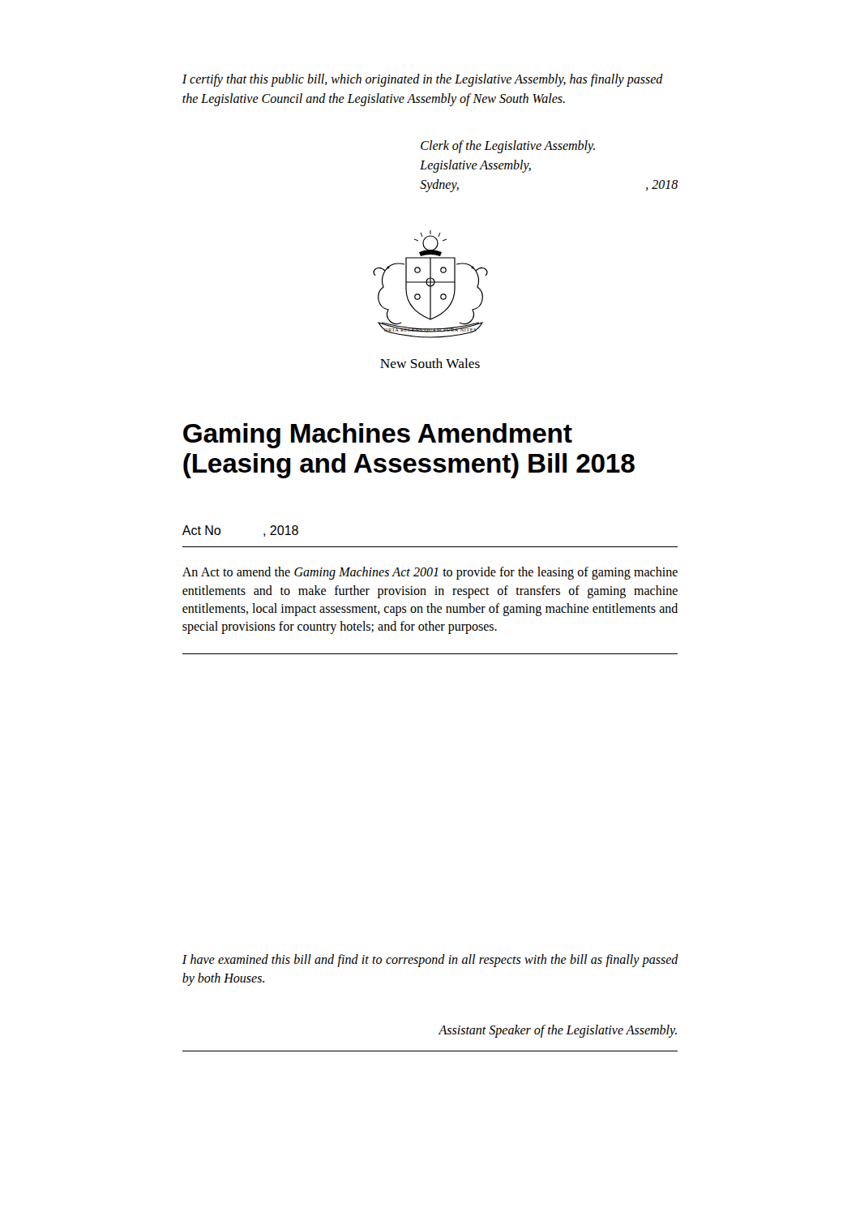I certify that this public bill, which originated in the Legislative Assembly, has finally passed the Legislative Council and the Legislative Assembly of New South Wales.
Clerk of the Legislative Assembly.
Legislative Assembly,
Sydney,, 2018
ORTA RECENS QUAM PURA NITES
New South Wales
Gaming Machines Amendment (Leasing and Assessment) Bill 2018
Act No , 2018
An Act to amend the Gaming Machines Act 2001 to provide for the leasing of gaming machine entitlements and to make further provision in respect of transfers of gaming machine entitlements, local impact assessment, caps on the number of gaming machine entitlements and special provisions for country hotels; and for other purposes.
I have examined this bill and find it to correspond in all respects with the bill as finally passed by both Houses.
Assistant Speaker of the Legislative Assembly.